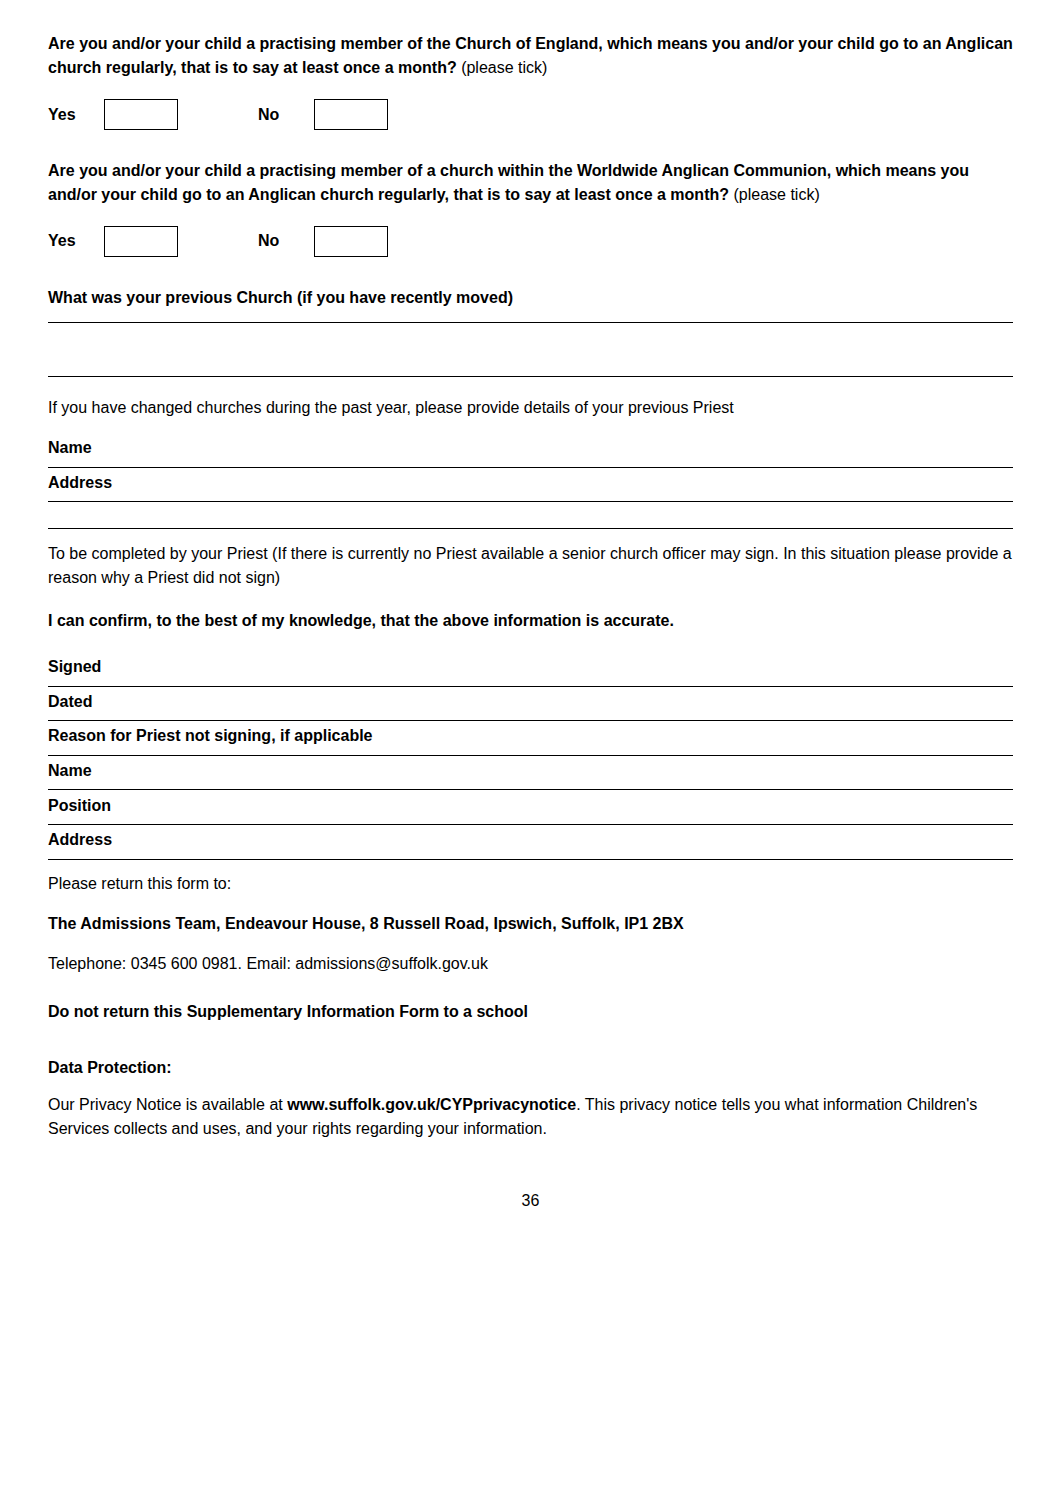Are you and/or your child a practising member of the Church of England, which means you and/or your child go to an Anglican church regularly, that is to say at least once a month? (please tick)
Yes No
Are you and/or your child a practising member of a church within the Worldwide Anglican Communion, which means you and/or your child go to an Anglican church regularly, that is to say at least once a month? (please tick)
Yes No
What was your previous Church (if you have recently moved)
If you have changed churches during the past year, please provide details of your previous Priest
Name
Address
To be completed by your Priest (If there is currently no Priest available a senior church officer may sign. In this situation please provide a reason why a Priest did not sign)
I can confirm, to the best of my knowledge, that the above information is accurate.
Signed
Dated
Reason for Priest not signing, if applicable
Name
Position
Address
Please return this form to:
The Admissions Team, Endeavour House, 8 Russell Road, Ipswich, Suffolk, IP1 2BX
Telephone: 0345 600 0981. Email: admissions@suffolk.gov.uk
Do not return this Supplementary Information Form to a school
Data Protection:
Our Privacy Notice is available at www.suffolk.gov.uk/CYPprivacynotice. This privacy notice tells you what information Children's Services collects and uses, and your rights regarding your information.
36